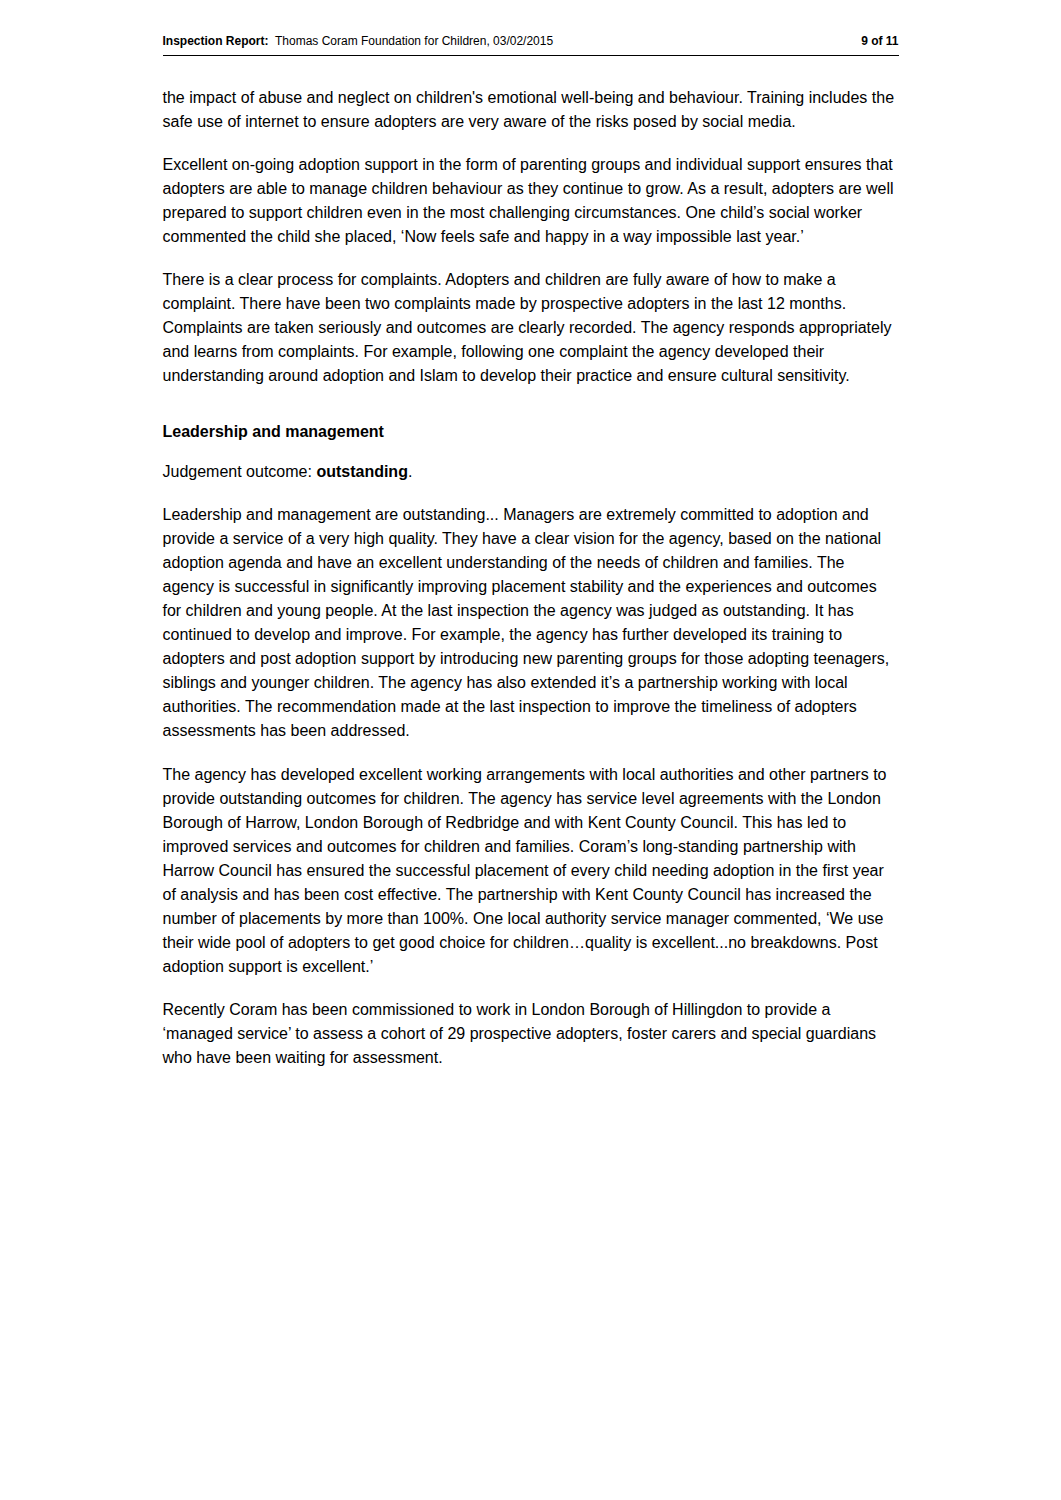Inspection Report: Thomas Coram Foundation for Children, 03/02/2015 9 of 11
the impact of abuse and neglect on children's emotional well-being and behaviour. Training includes the safe use of internet to ensure adopters are very aware of the risks posed by social media.
Excellent on-going adoption support in the form of parenting groups and individual support ensures that adopters are able to manage children behaviour as they continue to grow. As a result, adopters are well prepared to support children even in the most challenging circumstances. One child’s social worker commented the child she placed, ‘Now feels safe and happy in a way impossible last year.’
There is a clear process for complaints. Adopters and children are fully aware of how to make a complaint. There have been two complaints made by prospective adopters in the last 12 months. Complaints are taken seriously and outcomes are clearly recorded. The agency responds appropriately and learns from complaints. For example, following one complaint the agency developed their understanding around adoption and Islam to develop their practice and ensure cultural sensitivity.
Leadership and management
Judgement outcome: outstanding.
Leadership and management are outstanding... Managers are extremely committed to adoption and provide a service of a very high quality. They have a clear vision for the agency, based on the national adoption agenda and have an excellent understanding of the needs of children and families. The agency is successful in significantly improving placement stability and the experiences and outcomes for children and young people. At the last inspection the agency was judged as outstanding. It has continued to develop and improve. For example, the agency has further developed its training to adopters and post adoption support by introducing new parenting groups for those adopting teenagers, siblings and younger children. The agency has also extended it’s a partnership working with local authorities. The recommendation made at the last inspection to improve the timeliness of adopters assessments has been addressed.
The agency has developed excellent working arrangements with local authorities and other partners to provide outstanding outcomes for children. The agency has service level agreements with the London Borough of Harrow, London Borough of Redbridge and with Kent County Council. This has led to improved services and outcomes for children and families. Coram’s long-standing partnership with Harrow Council has ensured the successful placement of every child needing adoption in the first year of analysis and has been cost effective. The partnership with Kent County Council has increased the number of placements by more than 100%. One local authority service manager commented, ‘We use their wide pool of adopters to get good choice for children…quality is excellent...no breakdowns. Post adoption support is excellent.’
Recently Coram has been commissioned to work in London Borough of Hillingdon to provide a ‘managed service’ to assess a cohort of 29 prospective adopters, foster carers and special guardians who have been waiting for assessment.